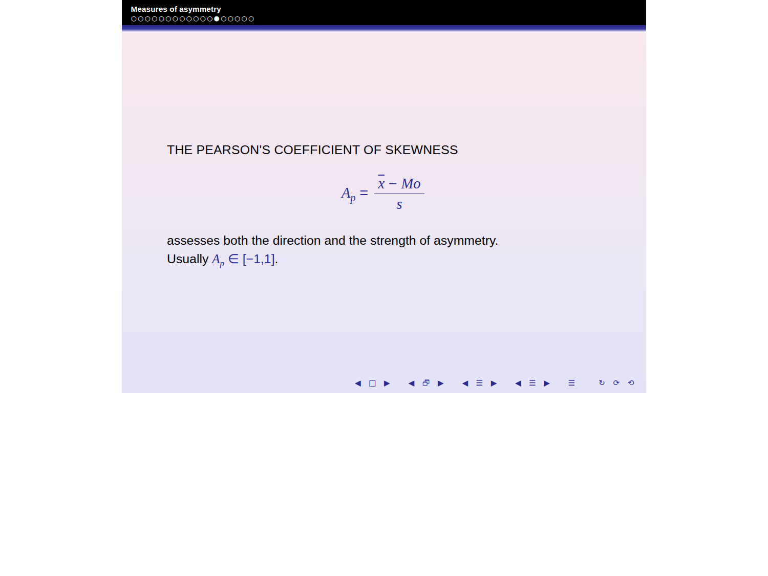Measures of asymmetry
○○○○○○○○○○○○●○○○○○
THE PEARSON'S COEFFICIENT OF SKEWNESS
Ap = x − Mo s
assesses both the direction and the strength of asymmetry.
Usually Ap ∈ [−1,1].
◀ □ ▶ ◀ 🗗 ▶ ◀ ☰ ▶ ◀ ☰ ▶ ☰ ↻ ⟳ ⟲